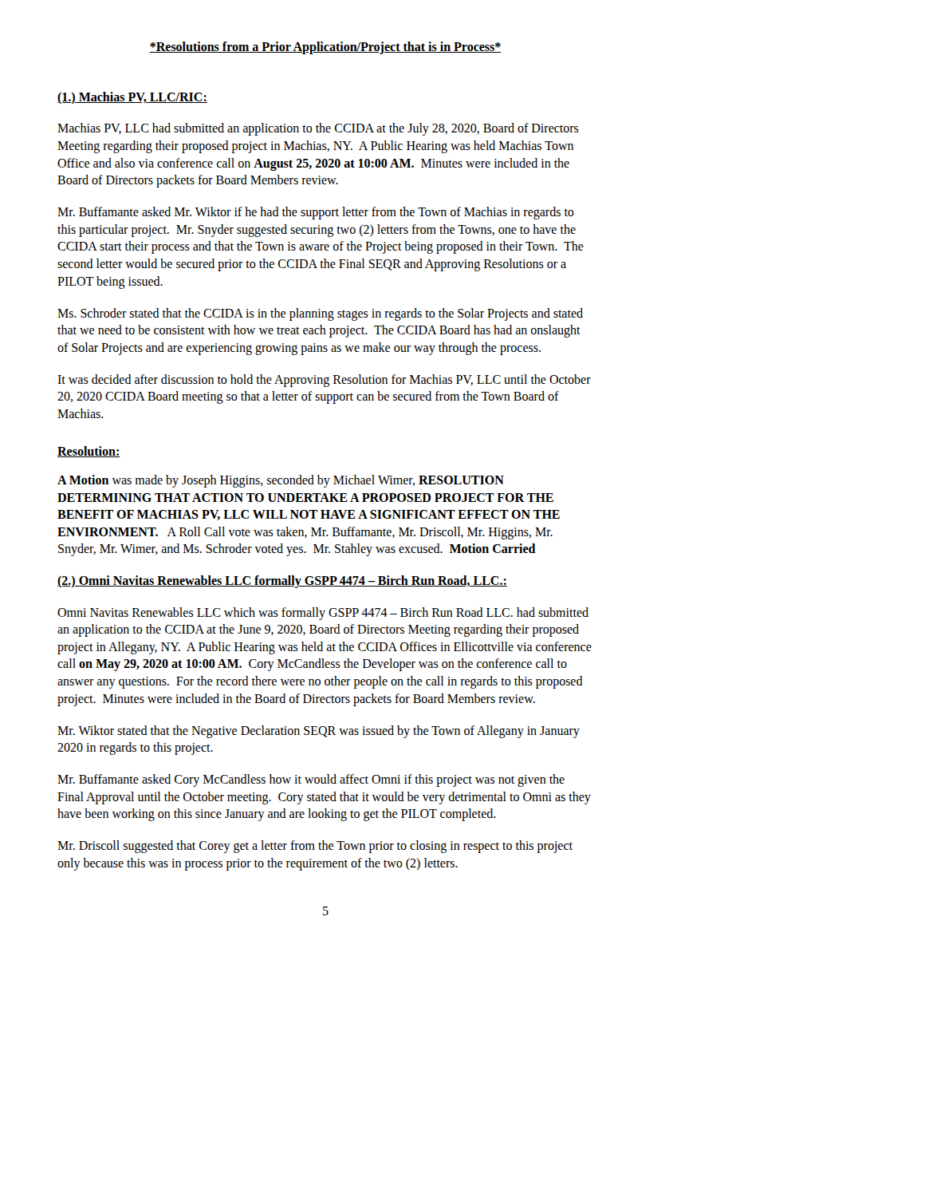*Resolutions from a Prior Application/Project that is in Process*
(1.) Machias PV, LLC/RIC:
Machias PV, LLC had submitted an application to the CCIDA at the July 28, 2020, Board of Directors Meeting regarding their proposed project in Machias, NY. A Public Hearing was held Machias Town Office and also via conference call on August 25, 2020 at 10:00 AM. Minutes were included in the Board of Directors packets for Board Members review.
Mr. Buffamante asked Mr. Wiktor if he had the support letter from the Town of Machias in regards to this particular project. Mr. Snyder suggested securing two (2) letters from the Towns, one to have the CCIDA start their process and that the Town is aware of the Project being proposed in their Town. The second letter would be secured prior to the CCIDA the Final SEQR and Approving Resolutions or a PILOT being issued.
Ms. Schroder stated that the CCIDA is in the planning stages in regards to the Solar Projects and stated that we need to be consistent with how we treat each project. The CCIDA Board has had an onslaught of Solar Projects and are experiencing growing pains as we make our way through the process.
It was decided after discussion to hold the Approving Resolution for Machias PV, LLC until the October 20, 2020 CCIDA Board meeting so that a letter of support can be secured from the Town Board of Machias.
Resolution:
A Motion was made by Joseph Higgins, seconded by Michael Wimer, RESOLUTION DETERMINING THAT ACTION TO UNDERTAKE A PROPOSED PROJECT FOR THE BENEFIT OF MACHIAS PV, LLC WILL NOT HAVE A SIGNIFICANT EFFECT ON THE ENVIRONMENT. A Roll Call vote was taken, Mr. Buffamante, Mr. Driscoll, Mr. Higgins, Mr. Snyder, Mr. Wimer, and Ms. Schroder voted yes. Mr. Stahley was excused. Motion Carried
(2.) Omni Navitas Renewables LLC formally GSPP 4474 – Birch Run Road, LLC.:
Omni Navitas Renewables LLC which was formally GSPP 4474 – Birch Run Road LLC. had submitted an application to the CCIDA at the June 9, 2020, Board of Directors Meeting regarding their proposed project in Allegany, NY. A Public Hearing was held at the CCIDA Offices in Ellicottville via conference call on May 29, 2020 at 10:00 AM. Cory McCandless the Developer was on the conference call to answer any questions. For the record there were no other people on the call in regards to this proposed project. Minutes were included in the Board of Directors packets for Board Members review.
Mr. Wiktor stated that the Negative Declaration SEQR was issued by the Town of Allegany in January 2020 in regards to this project.
Mr. Buffamante asked Cory McCandless how it would affect Omni if this project was not given the Final Approval until the October meeting. Cory stated that it would be very detrimental to Omni as they have been working on this since January and are looking to get the PILOT completed.
Mr. Driscoll suggested that Corey get a letter from the Town prior to closing in respect to this project only because this was in process prior to the requirement of the two (2) letters.
5